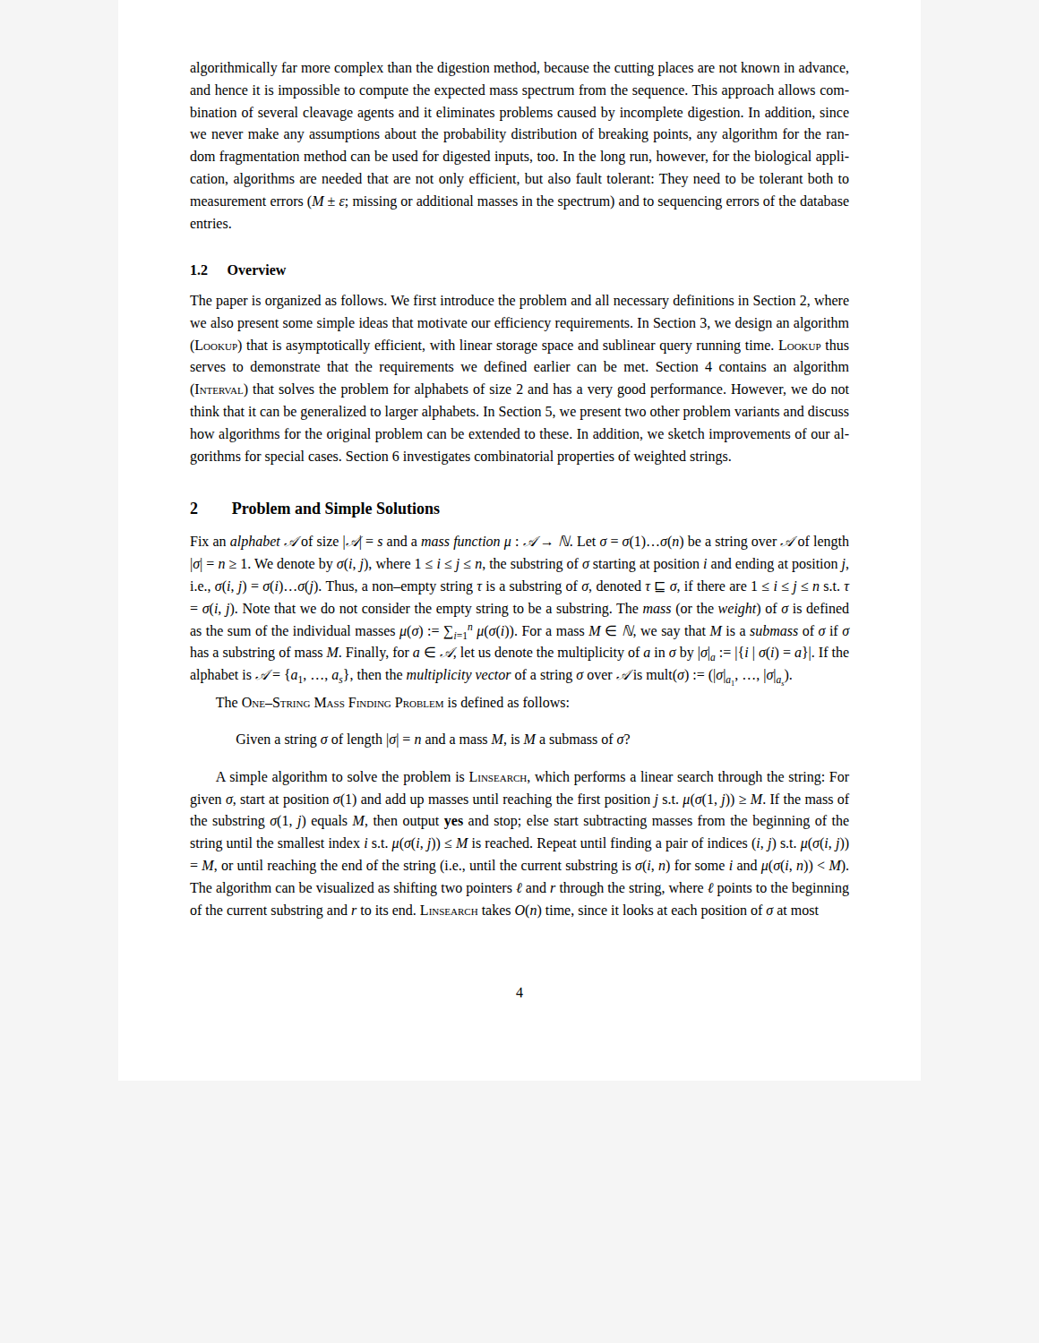algorithmically far more complex than the digestion method, because the cutting places are not known in advance, and hence it is impossible to compute the expected mass spectrum from the sequence. This approach allows combination of several cleavage agents and it eliminates problems caused by incomplete digestion. In addition, since we never make any assumptions about the probability distribution of breaking points, any algorithm for the random fragmentation method can be used for digested inputs, too. In the long run, however, for the biological application, algorithms are needed that are not only efficient, but also fault tolerant: They need to be tolerant both to measurement errors (M ± ε; missing or additional masses in the spectrum) and to sequencing errors of the database entries.
1.2 Overview
The paper is organized as follows. We first introduce the problem and all necessary definitions in Section 2, where we also present some simple ideas that motivate our efficiency requirements. In Section 3, we design an algorithm (Lookup) that is asymptotically efficient, with linear storage space and sublinear query running time. Lookup thus serves to demonstrate that the requirements we defined earlier can be met. Section 4 contains an algorithm (Interval) that solves the problem for alphabets of size 2 and has a very good performance. However, we do not think that it can be generalized to larger alphabets. In Section 5, we present two other problem variants and discuss how algorithms for the original problem can be extended to these. In addition, we sketch improvements of our algorithms for special cases. Section 6 investigates combinatorial properties of weighted strings.
2 Problem and Simple Solutions
Fix an alphabet 𝒜 of size |𝒜| = s and a mass function μ : 𝒜 → ℕ. Let σ = σ(1)…σ(n) be a string over 𝒜 of length |σ| = n ≥ 1. We denote by σ(i, j), where 1 ≤ i ≤ j ≤ n, the substring of σ starting at position i and ending at position j, i.e., σ(i, j) = σ(i)…σ(j). Thus, a non–empty string τ is a substring of σ, denoted τ ⊑ σ, if there are 1 ≤ i ≤ j ≤ n s.t. τ = σ(i, j). Note that we do not consider the empty string to be a substring. The mass (or the weight) of σ is defined as the sum of the individual masses μ(σ) := ∑i=1n μ(σ(i)). For a mass M ∈ ℕ, we say that M is a submass of σ if σ has a substring of mass M. Finally, for a ∈ 𝒜, let us denote the multiplicity of a in σ by |σ|a := |{i | σ(i) = a}|. If the alphabet is 𝒜 = {a1, …, as}, then the multiplicity vector of a string σ over 𝒜 is mult(σ) := (|σ|a1, …, |σ|as).
The One–String Mass Finding Problem is defined as follows:
Given a string σ of length |σ| = n and a mass M, is M a submass of σ?
A simple algorithm to solve the problem is Linsearch, which performs a linear search through the string: For given σ, start at position σ(1) and add up masses until reaching the first position j s.t. μ(σ(1, j)) ≥ M. If the mass of the substring σ(1, j) equals M, then output yes and stop; else start subtracting masses from the beginning of the string until the smallest index i s.t. μ(σ(i, j)) ≤ M is reached. Repeat until finding a pair of indices (i, j) s.t. μ(σ(i, j)) = M, or until reaching the end of the string (i.e., until the current substring is σ(i, n) for some i and μ(σ(i, n)) < M). The algorithm can be visualized as shifting two pointers ℓ and r through the string, where ℓ points to the beginning of the current substring and r to its end. Linsearch takes O(n) time, since it looks at each position of σ at most
4